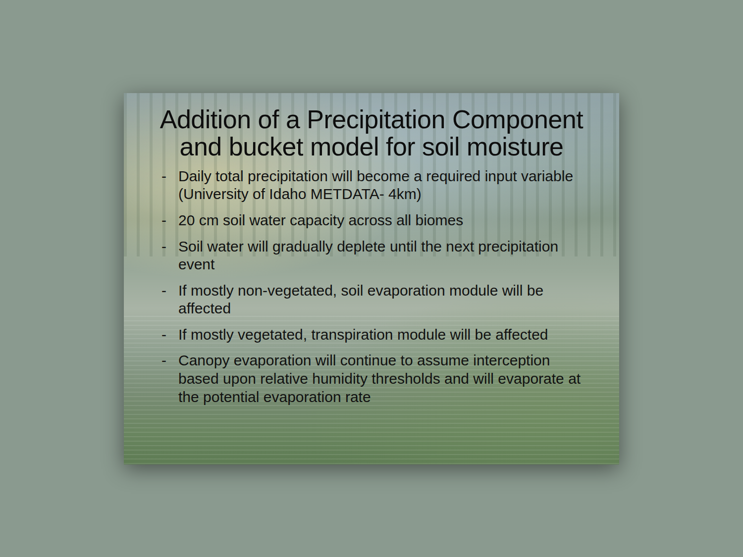Addition of a Precipitation Component and bucket model for soil moisture
Daily total precipitation will become a required input variable (University of Idaho METDATA- 4km)
20 cm soil water capacity across all biomes
Soil water will gradually deplete until the next precipitation event
If mostly non-vegetated, soil evaporation module will be affected
If mostly vegetated, transpiration module will be affected
Canopy evaporation will continue to assume interception based upon relative humidity thresholds and will evaporate at the potential evaporation rate